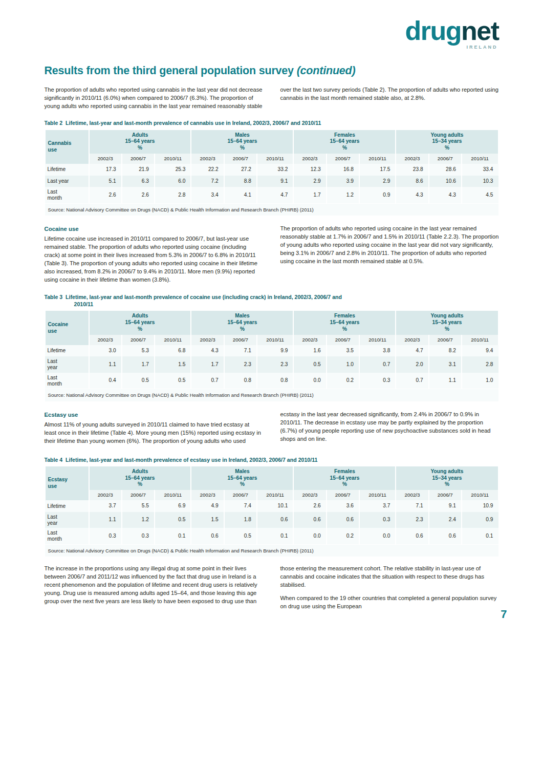drugnet IRELAND
Results from the third general population survey (continued)
The proportion of adults who reported using cannabis in the last year did not decrease significantly in 2010/11 (6.0%) when compared to 2006/7 (6.3%). The proportion of young adults who reported using cannabis in the last year remained reasonably stable over the last two survey periods (Table 2). The proportion of adults who reported using cannabis in the last month remained stable also, at 2.8%.
Table 2 Lifetime, last-year and last-month prevalence of cannabis use in Ireland, 2002/3, 2006/7 and 2010/11
| Cannabis use | Adults 15–64 years % | Males 15–64 years % | Females 15–64 years % | Young adults 15–34 years % |
| --- | --- | --- | --- | --- |
| 2002/3 | 2006/7 | 2010/11 | 2002/3 | 2006/7 | 2010/11 | 2002/3 | 2006/7 | 2010/11 | 2002/3 | 2006/7 | 2010/11 |
| Lifetime | 17.3 | 21.9 | 25.3 | 22.2 | 27.2 | 33.2 | 12.3 | 16.8 | 17.5 | 23.8 | 28.6 | 33.4 |
| Last year | 5.1 | 6.3 | 6.0 | 7.2 | 8.8 | 9.1 | 2.9 | 3.9 | 2.9 | 8.6 | 10.6 | 10.3 |
| Last month | 2.6 | 2.6 | 2.8 | 3.4 | 4.1 | 4.7 | 1.7 | 1.2 | 0.9 | 4.3 | 4.3 | 4.5 |
| Source: National Advisory Committee on Drugs (NACD) & Public Health Information and Research Branch (PHIRB) (2011) |
Cocaine use
Lifetime cocaine use increased in 2010/11 compared to 2006/7, but last-year use remained stable. The proportion of adults who reported using cocaine (including crack) at some point in their lives increased from 5.3% in 2006/7 to 6.8% in 2010/11 (Table 3). The proportion of young adults who reported using cocaine in their lifetime also increased, from 8.2% in 2006/7 to 9.4% in 2010/11. More men (9.9%) reported using cocaine in their lifetime than women (3.8%).
The proportion of adults who reported using cocaine in the last year remained reasonably stable at 1.7% in 2006/7 and 1.5% in 2010/11 (Table 2.2.3). The proportion of young adults who reported using cocaine in the last year did not vary significantly, being 3.1% in 2006/7 and 2.8% in 2010/11. The proportion of adults who reported using cocaine in the last month remained stable at 0.5%.
Table 3 Lifetime, last-year and last-month prevalence of cocaine use (including crack) in Ireland, 2002/3, 2006/7 and2010/11
| Cocaine use | Adults 15–64 years % | Males 15–64 years % | Females 15–64 years % | Young adults 15–34 years % |
| --- | --- | --- | --- | --- |
| 2002/3 | 2006/7 | 2010/11 | 2002/3 | 2006/7 | 2010/11 | 2002/3 | 2006/7 | 2010/11 | 2002/3 | 2006/7 | 2010/11 |
| Lifetime | 3.0 | 5.3 | 6.8 | 4.3 | 7.1 | 9.9 | 1.6 | 3.5 | 3.8 | 4.7 | 8.2 | 9.4 |
| Last year | 1.1 | 1.7 | 1.5 | 1.7 | 2.3 | 2.3 | 0.5 | 1.0 | 0.7 | 2.0 | 3.1 | 2.8 |
| Last month | 0.4 | 0.5 | 0.5 | 0.7 | 0.8 | 0.8 | 0.0 | 0.2 | 0.3 | 0.7 | 1.1 | 1.0 |
| Source: National Advisory Committee on Drugs (NACD) & Public Health Information and Research Branch (PHIRB) (2011) |
Ecstasy use
Almost 11% of young adults surveyed in 2010/11 claimed to have tried ecstasy at least once in their lifetime (Table 4). More young men (15%) reported using ecstasy in their lifetime than young women (6%). The proportion of young adults who used ecstasy in the last year decreased significantly, from 2.4% in 2006/7 to 0.9% in 2010/11. The decrease in ecstasy use may be partly explained by the proportion (6.7%) of young people reporting use of new psychoactive substances sold in head shops and on line.
Table 4 Lifetime, last-year and last-month prevalence of ecstasy use in Ireland, 2002/3, 2006/7 and 2010/11
| Ecstasy use | Adults 15–64 years % | Males 15–64 years % | Females 15–64 years % | Young adults 15–34 years % |
| --- | --- | --- | --- | --- |
| 2002/3 | 2006/7 | 2010/11 | 2002/3 | 2006/7 | 2010/11 | 2002/3 | 2006/7 | 2010/11 | 2002/3 | 2006/7 | 2010/11 |
| Lifetime | 3.7 | 5.5 | 6.9 | 4.9 | 7.4 | 10.1 | 2.6 | 3.6 | 3.7 | 7.1 | 9.1 | 10.9 |
| Last year | 1.1 | 1.2 | 0.5 | 1.5 | 1.8 | 0.6 | 0.6 | 0.6 | 0.3 | 2.3 | 2.4 | 0.9 |
| Last month | 0.3 | 0.3 | 0.1 | 0.6 | 0.5 | 0.1 | 0.0 | 0.2 | 0.0 | 0.6 | 0.6 | 0.1 |
| Source: National Advisory Committee on Drugs (NACD) & Public Health Information and Research Branch (PHIRB) (2011) |
The increase in the proportions using any illegal drug at some point in their lives between 2006/7 and 2011/12 was influenced by the fact that drug use in Ireland is a recent phenomenon and the population of lifetime and recent drug users is relatively young. Drug use is measured among adults aged 15–64, and those leaving this age group over the next five years are less likely to have been exposed to drug use than those entering the measurement cohort. The relative stability in last-year use of cannabis and cocaine indicates that the situation with respect to these drugs has stabilised.
When compared to the 19 other countries that completed a general population survey on drug use using the European
7